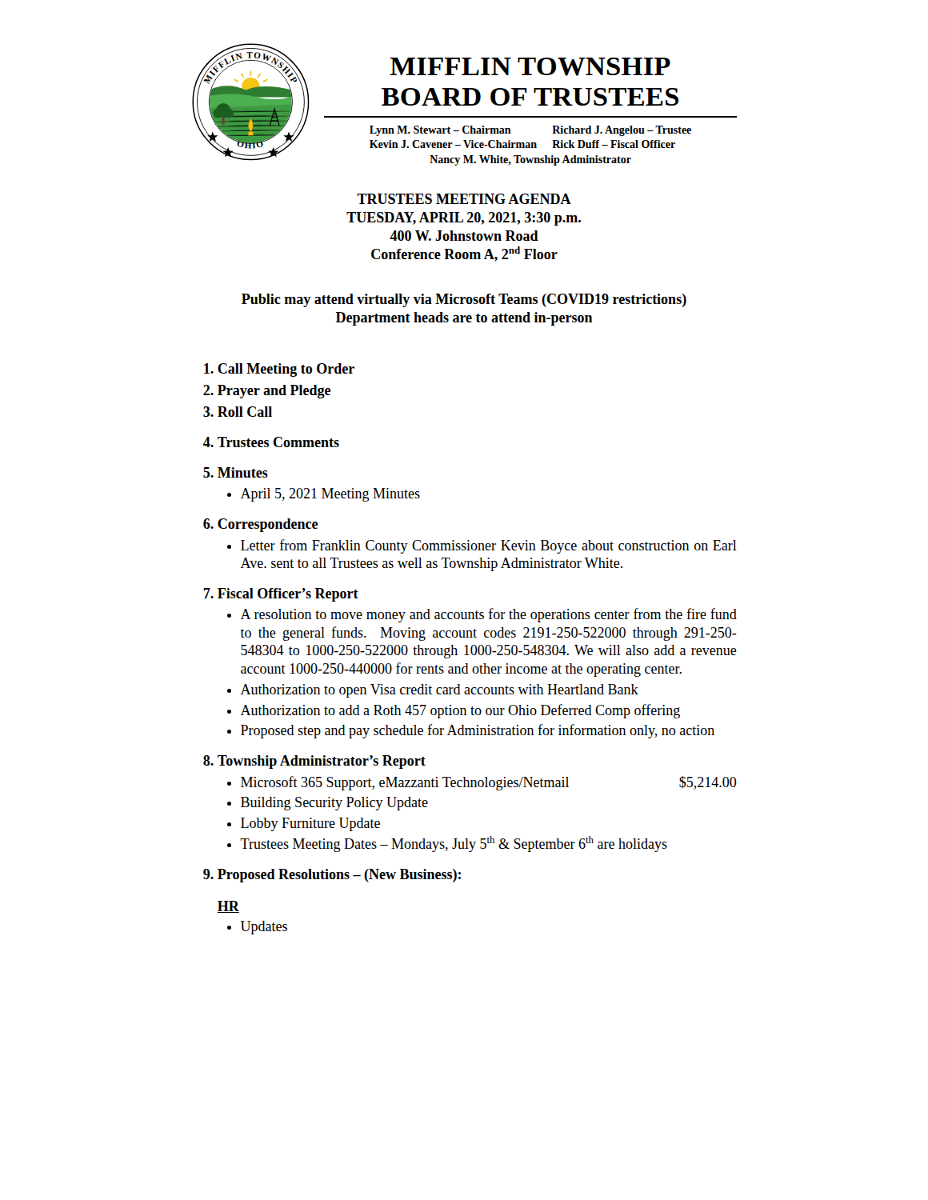MIFFLIN TOWNSHIP OHIO
MIFFLIN TOWNSHIP
BOARD OF TRUSTEES
| Lynn M. Stewart – Chairman | Richard J. Angelou – Trustee |
| Kevin J. Cavener – Vice-Chairman | Rick Duff – Fiscal Officer |
Nancy M. White, Township Administrator
TRUSTEES MEETING AGENDA TUESDAY, APRIL 20, 2021, 3:30 p.m. 400 W. Johnstown Road Conference Room A, 2nd Floor
Public may attend virtually via Microsoft Teams (COVID19 restrictions)
Department heads are to attend in-person
Call Meeting to Order
Prayer and Pledge
Roll Call
Trustees Comments
Minutes
April 5, 2021 Meeting Minutes
Correspondence
Letter from Franklin County Commissioner Kevin Boyce about construction on Earl Ave. sent to all Trustees as well as Township Administrator White.
Fiscal Officer’s Report
A resolution to move money and accounts for the operations center from the fire fund to the general funds. Moving account codes 2191-250-522000 through 291-250-548304 to 1000-250-522000 through 1000-250-548304. We will also add a revenue account 1000-250-440000 for rents and other income at the operating center.
Authorization to open Visa credit card accounts with Heartland Bank
Authorization to add a Roth 457 option to our Ohio Deferred Comp offering
Proposed step and pay schedule for Administration for information only, no action
Township Administrator’s Report
Microsoft 365 Support, eMazzanti Technologies/Netmail $5,214.00
Building Security Policy Update
Lobby Furniture Update
Trustees Meeting Dates – Mondays, July 5th & September 6th are holidays
Proposed Resolutions – (New Business):
HR
Updates